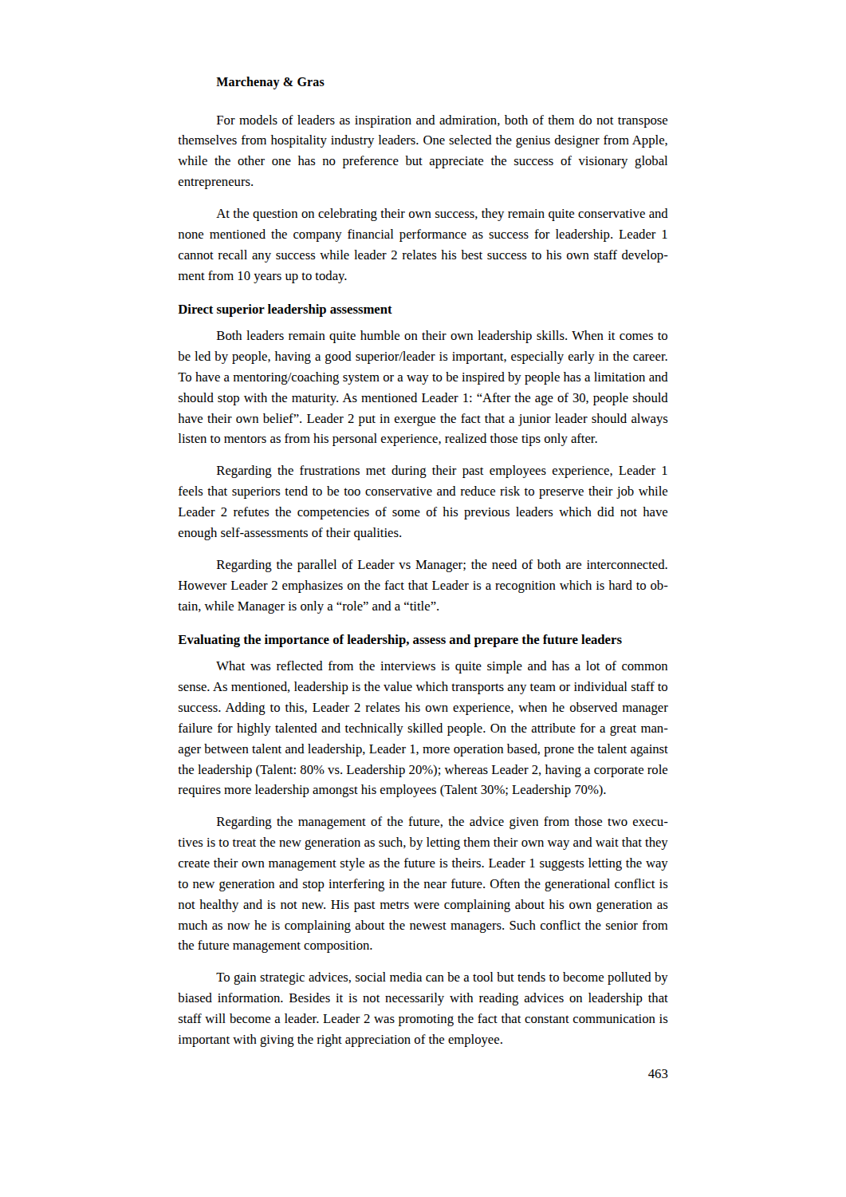Marchenay & Gras
For models of leaders as inspiration and admiration, both of them do not transpose themselves from hospitality industry leaders. One selected the genius designer from Apple, while the other one has no preference but appreciate the success of visionary global entrepreneurs.
At the question on celebrating their own success, they remain quite conservative and none mentioned the company financial performance as success for leadership. Leader 1 cannot recall any success while leader 2 relates his best success to his own staff development from 10 years up to today.
Direct superior leadership assessment
Both leaders remain quite humble on their own leadership skills. When it comes to be led by people, having a good superior/leader is important, especially early in the career. To have a mentoring/coaching system or a way to be inspired by people has a limitation and should stop with the maturity. As mentioned Leader 1: “After the age of 30, people should have their own belief”. Leader 2 put in exergue the fact that a junior leader should always listen to mentors as from his personal experience, realized those tips only after.
Regarding the frustrations met during their past employees experience, Leader 1 feels that superiors tend to be too conservative and reduce risk to preserve their job while Leader 2 refutes the competencies of some of his previous leaders which did not have enough self-assessments of their qualities.
Regarding the parallel of Leader vs Manager; the need of both are interconnected. However Leader 2 emphasizes on the fact that Leader is a recognition which is hard to obtain, while Manager is only a “role” and a “title”.
Evaluating the importance of leadership, assess and prepare the future leaders
What was reflected from the interviews is quite simple and has a lot of common sense. As mentioned, leadership is the value which transports any team or individual staff to success. Adding to this, Leader 2 relates his own experience, when he observed manager failure for highly talented and technically skilled people. On the attribute for a great manager between talent and leadership, Leader 1, more operation based, prone the talent against the leadership (Talent: 80% vs. Leadership 20%); whereas Leader 2, having a corporate role requires more leadership amongst his employees (Talent 30%; Leadership 70%).
Regarding the management of the future, the advice given from those two executives is to treat the new generation as such, by letting them their own way and wait that they create their own management style as the future is theirs. Leader 1 suggests letting the way to new generation and stop interfering in the near future. Often the generational conflict is not healthy and is not new. His past metrs were complaining about his own generation as much as now he is complaining about the newest managers. Such conflict the senior from the future management composition.
To gain strategic advices, social media can be a tool but tends to become polluted by biased information. Besides it is not necessarily with reading advices on leadership that staff will become a leader. Leader 2 was promoting the fact that constant communication is important with giving the right appreciation of the employee.
463